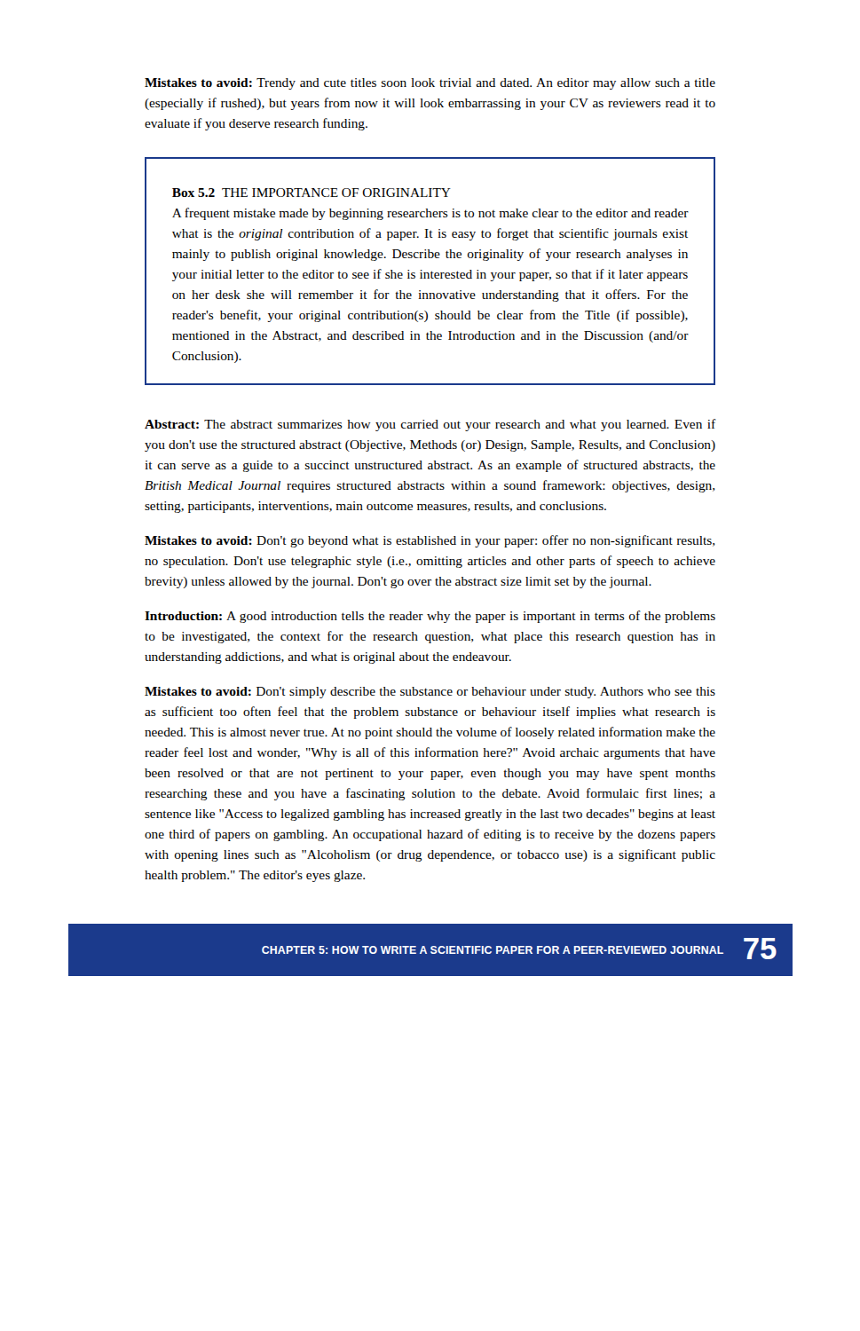Mistakes to avoid: Trendy and cute titles soon look trivial and dated. An editor may allow such a title (especially if rushed), but years from now it will look embarrassing in your CV as reviewers read it to evaluate if you deserve research funding.
Box 5.2 THE IMPORTANCE OF ORIGINALITY
A frequent mistake made by beginning researchers is to not make clear to the editor and reader what is the original contribution of a paper. It is easy to forget that scientific journals exist mainly to publish original knowledge. Describe the originality of your research analyses in your initial letter to the editor to see if she is interested in your paper, so that if it later appears on her desk she will remember it for the innovative understanding that it offers. For the reader's benefit, your original contribution(s) should be clear from the Title (if possible), mentioned in the Abstract, and described in the Introduction and in the Discussion (and/or Conclusion).
Abstract: The abstract summarizes how you carried out your research and what you learned. Even if you don't use the structured abstract (Objective, Methods (or) Design, Sample, Results, and Conclusion) it can serve as a guide to a succinct unstructured abstract. As an example of structured abstracts, the British Medical Journal requires structured abstracts within a sound framework: objectives, design, setting, participants, interventions, main outcome measures, results, and conclusions.
Mistakes to avoid: Don't go beyond what is established in your paper: offer no non-significant results, no speculation. Don't use telegraphic style (i.e., omitting articles and other parts of speech to achieve brevity) unless allowed by the journal. Don't go over the abstract size limit set by the journal.
Introduction: A good introduction tells the reader why the paper is important in terms of the problems to be investigated, the context for the research question, what place this research question has in understanding addictions, and what is original about the endeavour.
Mistakes to avoid: Don't simply describe the substance or behaviour under study. Authors who see this as sufficient too often feel that the problem substance or behaviour itself implies what research is needed. This is almost never true. At no point should the volume of loosely related information make the reader feel lost and wonder, "Why is all of this information here?" Avoid archaic arguments that have been resolved or that are not pertinent to your paper, even though you may have spent months researching these and you have a fascinating solution to the debate. Avoid formulaic first lines; a sentence like "Access to legalized gambling has increased greatly in the last two decades" begins at least one third of papers on gambling. An occupational hazard of editing is to receive by the dozens papers with opening lines such as "Alcoholism (or drug dependence, or tobacco use) is a significant public health problem." The editor's eyes glaze.
Chapter 5: How to write a scientific paper for a peer-reviewed journal 75